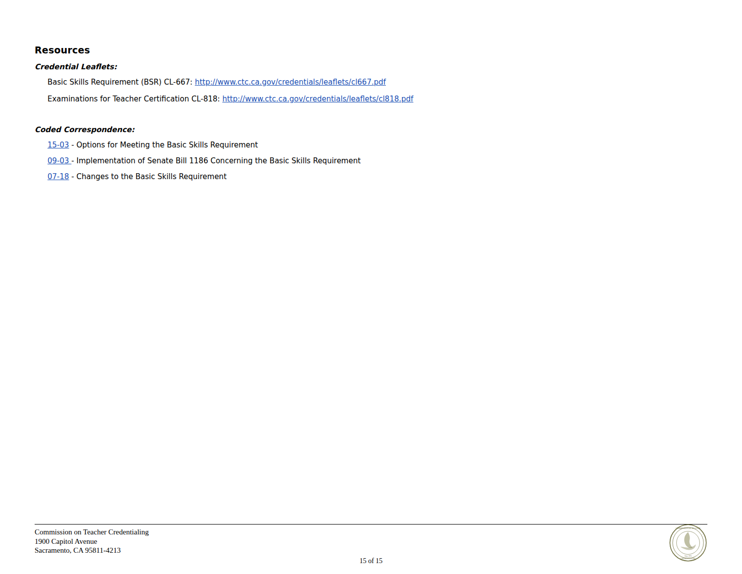Resources
Credential Leaflets:
Basic Skills Requirement (BSR) CL-667: http://www.ctc.ca.gov/credentials/leaflets/cl667.pdf
Examinations for Teacher Certification CL-818: http://www.ctc.ca.gov/credentials/leaflets/cl818.pdf
Coded Correspondence:
15-03 - Options for Meeting the Basic Skills Requirement
09-03 - Implementation of Senate Bill 1186 Concerning the Basic Skills Requirement
07-18 - Changes to the Basic Skills Requirement
Commission on Teacher Credentialing
1900 Capitol Avenue
Sacramento, CA 95811-4213
15 of 15
COMMISSION ON TEACHER CREDENTIALING Since 1970